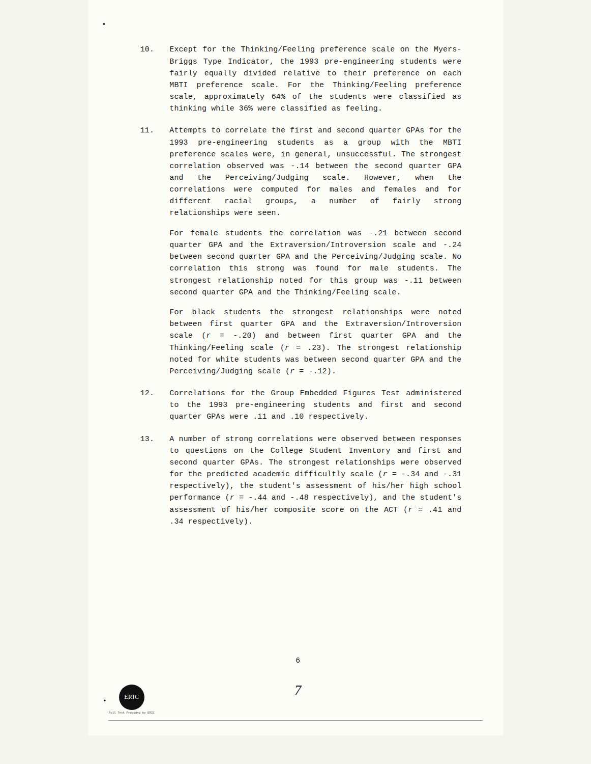•
10.
Except for the Thinking/Feeling preference scale on the Myers-Briggs Type Indicator, the 1993 pre-engineering students were fairly equally divided relative to their preference on each MBTI preference scale. For the Thinking/Feeling preference scale, approximately 64% of the students were classified as thinking while 36% were classified as feeling.
11.
Attempts to correlate the first and second quarter GPAs for the 1993 pre-engineering students as a group with the MBTI preference scales were, in general, unsuccessful. The strongest correlation observed was -.14 between the second quarter GPA and the Perceiving/Judging scale. However, when the correlations were computed for males and females and for different racial groups, a number of fairly strong relationships were seen.
For female students the correlation was -.21 between second quarter GPA and the Extraversion/Introversion scale and -.24 between second quarter GPA and the Perceiving/Judging scale. No correlation this strong was found for male students. The strongest relationship noted for this group was -.11 between second quarter GPA and the Thinking/Feeling scale.
For black students the strongest relationships were noted between first quarter GPA and the Extraversion/Introversion scale (r = -.20) and between first quarter GPA and the Thinking/Feeling scale (r = .23). The strongest relationship noted for white students was between second quarter GPA and the Perceiving/Judging scale (r = -.12).
12.
Correlations for the Group Embedded Figures Test administered to the 1993 pre-engineering students and first and second quarter GPAs were .11 and .10 respectively.
13.
A number of strong correlations were observed between responses to questions on the College Student Inventory and first and second quarter GPAs. The strongest relationships were observed for the predicted academic difficultly scale (r = -.34 and -.31 respectively), the student's assessment of his/her high school performance (r = -.44 and -.48 respectively), and the student's assessment of his/her composite score on the ACT (r = .41 and .34 respectively).
6
7
•
ERIC
Full Text Provided by ERIC